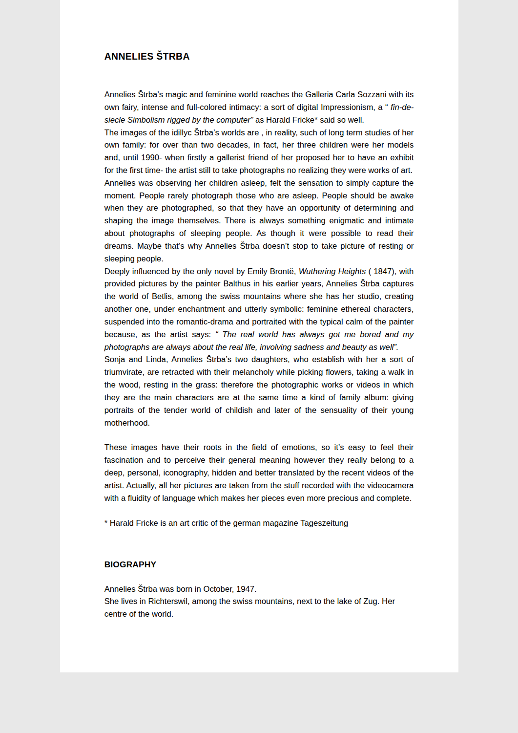ANNELIES ŠTRBA
Annelies Štrba’s magic and feminine world reaches the Galleria Carla Sozzani with its own fairy, intense and full-colored intimacy: a sort of digital Impressionism, a “ fin-de-siecle Simbolism rigged by the computer” as Harald Fricke* said so well.
The images of the idillyc Štrba’s worlds are , in reality, such of long term studies of her own family: for over than two decades, in fact, her three children were her models and, until 1990- when firstly a gallerist friend of her proposed her to have an exhibit for the first time- the artist still to take photographs no realizing they were works of art.
Annelies was observing her children asleep, felt the sensation to simply capture the moment. People rarely photograph those who are asleep. People should be awake when they are photographed, so that they have an opportunity of determining and shaping the image themselves. There is always something enigmatic and intimate about photographs of sleeping people. As though it were possible to read their dreams. Maybe that’s why Annelies Štrba doesn’t stop to take picture of resting or sleeping people.
Deeply influenced by the only novel by Emily Brontë, Wuthering Heights ( 1847), with provided pictures by the painter Balthus in his earlier years, Annelies Štrba captures the world of Betlis, among the swiss mountains where she has her studio, creating another one, under enchantment and utterly symbolic: feminine ethereal characters, suspended into the romantic-drama and portraited with the typical calm of the painter because, as the artist says: “ The real world has always got me bored and my photographs are always about the real life, involving sadness and beauty as well”.
Sonja and Linda, Annelies Štrba’s two daughters, who establish with her a sort of triumvirate, are retracted with their melancholy while picking flowers, taking a walk in the wood, resting in the grass: therefore the photographic works or videos in which they are the main characters are at the same time a kind of family album: giving portraits of the tender world of childish and later of the sensuality of their young motherhood.
These images have their roots in the field of emotions, so it’s easy to feel their fascination and to perceive their general meaning however they really belong to a deep, personal, iconography, hidden and better translated by the recent videos of the artist. Actually, all her pictures are taken from the stuff recorded with the videocamera with a fluidity of language which makes her pieces even more precious and complete.
* Harald Fricke is an art critic of the german magazine Tageszeitung
BIOGRAPHY
Annelies Štrba was born in October, 1947.
She lives in Richterswil, among the swiss mountains, next to the lake of Zug. Her centre of the world.